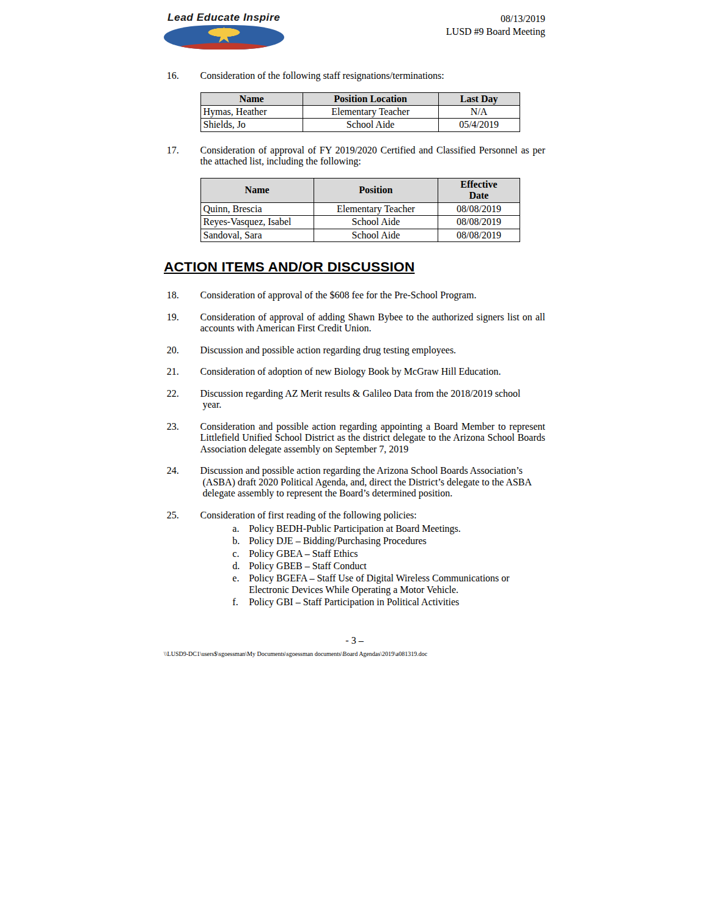Lead Educate Inspire
08/13/2019
LUSD #9 Board Meeting
16.
Consideration of the following staff resignations/terminations:
| Name | Position Location | Last Day |
| --- | --- | --- |
| Hymas, Heather | Elementary Teacher | N/A |
| Shields, Jo | School Aide | 05/4/2019 |
17.
Consideration of approval of FY 2019/2020 Certified and Classified Personnel as per the attached list, including the following:
| Name | Position | Effective Date |
| --- | --- | --- |
| Quinn, Brescia | Elementary Teacher | 08/08/2019 |
| Reyes-Vasquez, Isabel | School Aide | 08/08/2019 |
| Sandoval, Sara | School Aide | 08/08/2019 |
ACTION ITEMS AND/OR DISCUSSION
18.
Consideration of approval of the $608 fee for the Pre-School Program.
19.
Consideration of approval of adding Shawn Bybee to the authorized signers list on all accounts with American First Credit Union.
20.
Discussion and possible action regarding drug testing employees.
21.
Consideration of adoption of new Biology Book by McGraw Hill Education.
22.
Discussion regarding AZ Merit results & Galileo Data from the 2018/2019 school
year.
23.
Consideration and possible action regarding appointing a Board Member to represent Littlefield Unified School District as the district delegate to the Arizona School Boards Association delegate assembly on September 7, 2019
24.
Discussion and possible action regarding the Arizona School Boards Association’s
(ASBA) draft 2020 Political Agenda, and, direct the District’s delegate to the ASBA
delegate assembly to represent the Board’s determined position.
25.
Consideration of first reading of the following policies:
a. Policy BEDH-Public Participation at Board Meetings.
b. Policy DJE – Bidding/Purchasing Procedures
c. Policy GBEA – Staff Ethics
d. Policy GBEB – Staff Conduct
e. Policy BGEFA – Staff Use of Digital Wireless Communications or Electronic Devices While Operating a Motor Vehicle.
f. Policy GBI – Staff Participation in Political Activities
- 3 –
\\LUSD9-DC1\users$\sgoessman\My Documents\sgoessman documents\Board Agendas\2019\a081319.doc